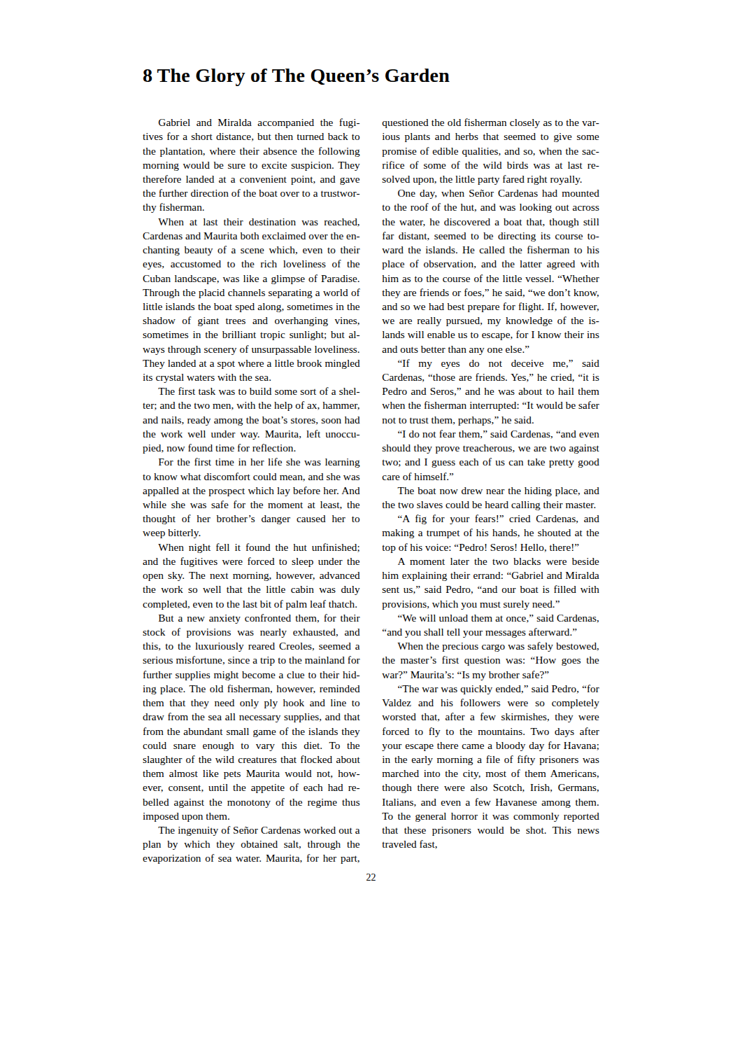8 The Glory of The Queen’s Garden
Gabriel and Miralda accompanied the fugitives for a short distance, but then turned back to the plantation, where their absence the following morning would be sure to excite suspicion. They therefore landed at a convenient point, and gave the further direction of the boat over to a trustworthy fisherman.
When at last their destination was reached, Cardenas and Maurita both exclaimed over the enchanting beauty of a scene which, even to their eyes, accustomed to the rich loveliness of the Cuban landscape, was like a glimpse of Paradise. Through the placid channels separating a world of little islands the boat sped along, sometimes in the shadow of giant trees and overhanging vines, sometimes in the brilliant tropic sunlight; but always through scenery of unsurpassable loveliness. They landed at a spot where a little brook mingled its crystal waters with the sea.
The first task was to build some sort of a shelter; and the two men, with the help of ax, hammer, and nails, ready among the boat’s stores, soon had the work well under way. Maurita, left unoccupied, now found time for reflection.
For the first time in her life she was learning to know what discomfort could mean, and she was appalled at the prospect which lay before her. And while she was safe for the moment at least, the thought of her brother’s danger caused her to weep bitterly.
When night fell it found the hut unfinished; and the fugitives were forced to sleep under the open sky. The next morning, however, advanced the work so well that the little cabin was duly completed, even to the last bit of palm leaf thatch.
But a new anxiety confronted them, for their stock of provisions was nearly exhausted, and this, to the luxuriously reared Creoles, seemed a serious misfortune, since a trip to the mainland for further supplies might become a clue to their hiding place. The old fisherman, however, reminded them that they need only ply hook and line to draw from the sea all necessary supplies, and that from the abundant small game of the islands they could snare enough to vary this diet. To the slaughter of the wild creatures that flocked about them almost like pets Maurita would not, however, consent, until the appetite of each had rebelled against the monotony of the regime thus imposed upon them.
The ingenuity of Señor Cardenas worked out a plan by which they obtained salt, through the evaporization of sea water. Maurita, for her part, questioned the old fisherman closely as to the various plants and herbs that seemed to give some promise of edible qualities, and so, when the sacrifice of some of the wild birds was at last resolved upon, the little party fared right royally.
One day, when Señor Cardenas had mounted to the roof of the hut, and was looking out across the water, he discovered a boat that, though still far distant, seemed to be directing its course toward the islands. He called the fisherman to his place of observation, and the latter agreed with him as to the course of the little vessel. “Whether they are friends or foes,” he said, “we don’t know, and so we had best prepare for flight. If, however, we are really pursued, my knowledge of the islands will enable us to escape, for I know their ins and outs better than any one else.”
“If my eyes do not deceive me,” said Cardenas, “those are friends. Yes,” he cried, “it is Pedro and Seros,” and he was about to hail them when the fisherman interrupted: “It would be safer not to trust them, perhaps,” he said.
“I do not fear them,” said Cardenas, “and even should they prove treacherous, we are two against two; and I guess each of us can take pretty good care of himself.”
The boat now drew near the hiding place, and the two slaves could be heard calling their master.
“A fig for your fears!” cried Cardenas, and making a trumpet of his hands, he shouted at the top of his voice: “Pedro! Seros! Hello, there!”
A moment later the two blacks were beside him explaining their errand: “Gabriel and Miralda sent us,” said Pedro, “and our boat is filled with provisions, which you must surely need.”
“We will unload them at once,” said Cardenas, “and you shall tell your messages afterward.”
When the precious cargo was safely bestowed, the master’s first question was: “How goes the war?” Maurita’s: “Is my brother safe?”
“The war was quickly ended,” said Pedro, “for Valdez and his followers were so completely worsted that, after a few skirmishes, they were forced to fly to the mountains. Two days after your escape there came a bloody day for Havana; in the early morning a file of fifty prisoners was marched into the city, most of them Americans, though there were also Scotch, Irish, Germans, Italians, and even a few Havanese among them. To the general horror it was commonly reported that these prisoners would be shot. This news traveled fast,
22